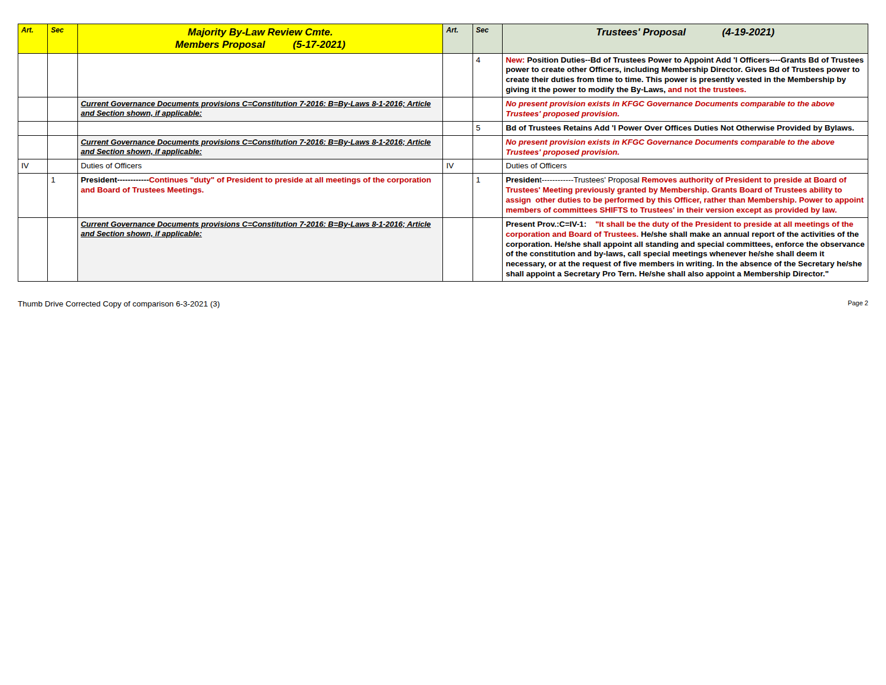| Art. | Sec | Majority By-Law Review Cmte. Members Proposal (5-17-2021) | Art. | Sec | Trustees' Proposal (4-19-2021) |
| --- | --- | --- | --- | --- | --- |
| | | | | 4 | New: Position Duties--Bd of Trustees Power to Appoint Add 'l Officers----Grants Bd of Trustees power to create other Officers, including Membership Director. Gives Bd of Trustees power to create their duties from time to time. This power is presently vested in the Membership by giving it the power to modify the By-Laws, and not the trustees. |
| | | Current Governance Documents provisions C=Constitution 7-2016: B=By-Laws 8-1-2016; Article and Section shown, if applicable: | | | No present provision exists in KFGC Governance Documents comparable to the above Trustees' proposed provision. |
| | | | | 5 | Bd of Trustees Retains Add 'l Power Over Offices Duties Not Otherwise Provided by Bylaws. |
| | | Current Governance Documents provisions C=Constitution 7-2016: B=By-Laws 8-1-2016; Article and Section shown, if applicable: | | | No present provision exists in KFGC Governance Documents comparable to the above Trustees' proposed provision. |
| IV | | Duties of Officers | IV | | Duties of Officers |
| | 1 | President------------ Continues "duty" of President to preside at all meetings of the corporation and Board of Trustees Meetings. | | 1 | Presiden t------------Trustees' Proposal Removes authority of President to preside at Board of Trustees' Meeting previously granted by Membership. Grants Board of Trustees ability to assign other duties to be performed by this Officer, rather than Membership. Power to appoint members of committees SHIFTS to Trustees' in their version except as provided by law. |
| | | Current Governance Documents provisions C=Constitution 7-2016: B=By-Laws 8-1-2016; Article and Section shown, if applicable: | | | Present Prov.:C=IV-1: "It shall be the duty of the President to preside at all meetings of the corporation and Board of Trustees. He/she shall make an annual report of the activities of the corporation. He/she shall appoint all standing and special committees, enforce the observance of the constitution and by-laws, call special meetings whenever he/she shall deem it necessary, or at the request of five members in writing. In the absence of the Secretary he/she shall appoint a Secretary Pro Tern. He/she shall also appoint a Membership Director." |
Thumb Drive Corrected Copy of comparison 6-3-2021 (3)
Page 2